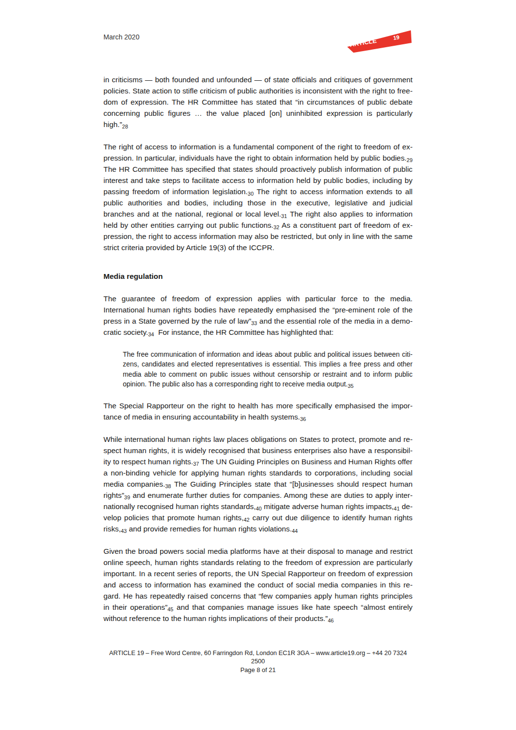March 2020
ARTICLE 19
in criticisms — both founded and unfounded — of state officials and critiques of government policies. State action to stifle criticism of public authorities is inconsistent with the right to freedom of expression. The HR Committee has stated that “in circumstances of public debate concerning public figures … the value placed [on] uninhibited expression is particularly high.”28
The right of access to information is a fundamental component of the right to freedom of expression. In particular, individuals have the right to obtain information held by public bodies.29 The HR Committee has specified that states should proactively publish information of public interest and take steps to facilitate access to information held by public bodies, including by passing freedom of information legislation.30 The right to access information extends to all public authorities and bodies, including those in the executive, legislative and judicial branches and at the national, regional or local level.31 The right also applies to information held by other entities carrying out public functions.32 As a constituent part of freedom of expression, the right to access information may also be restricted, but only in line with the same strict criteria provided by Article 19(3) of the ICCPR.
Media regulation
The guarantee of freedom of expression applies with particular force to the media. International human rights bodies have repeatedly emphasised the “pre-eminent role of the press in a State governed by the rule of law”33 and the essential role of the media in a democratic society.34 For instance, the HR Committee has highlighted that:
The free communication of information and ideas about public and political issues between citizens, candidates and elected representatives is essential. This implies a free press and other media able to comment on public issues without censorship or restraint and to inform public opinion. The public also has a corresponding right to receive media output.35
The Special Rapporteur on the right to health has more specifically emphasised the importance of media in ensuring accountability in health systems.36
While international human rights law places obligations on States to protect, promote and respect human rights, it is widely recognised that business enterprises also have a responsibility to respect human rights.37 The UN Guiding Principles on Business and Human Rights offer a non-binding vehicle for applying human rights standards to corporations, including social media companies.38 The Guiding Principles state that “[b]usinesses should respect human rights”39 and enumerate further duties for companies. Among these are duties to apply internationally recognised human rights standards,40 mitigate adverse human rights impacts,41 develop policies that promote human rights,42 carry out due diligence to identify human rights risks,43 and provide remedies for human rights violations.44
Given the broad powers social media platforms have at their disposal to manage and restrict online speech, human rights standards relating to the freedom of expression are particularly important. In a recent series of reports, the UN Special Rapporteur on freedom of expression and access to information has examined the conduct of social media companies in this regard. He has repeatedly raised concerns that “few companies apply human rights principles in their operations”45 and that companies manage issues like hate speech “almost entirely without reference to the human rights implications of their products.”46
ARTICLE 19 – Free Word Centre, 60 Farringdon Rd, London EC1R 3GA – www.article19.org – +44 20 7324 2500 Page 8 of 21